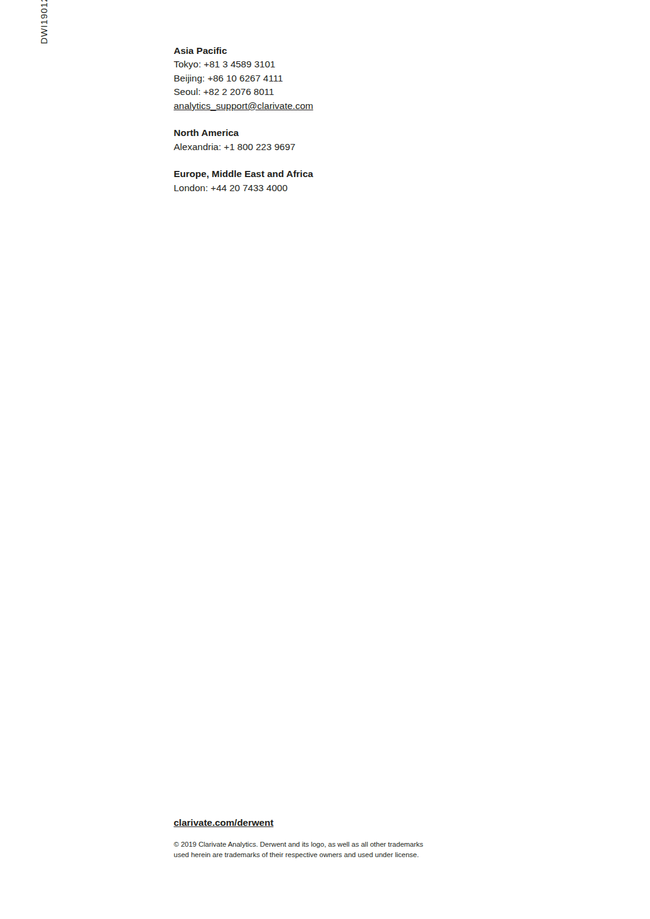DWI19012 / 16
Asia Pacific
Tokyo: +81 3 4589 3101
Beijing: +86 10 6267 4111
Seoul: +82 2 2076 8011
analytics_support@clarivate.com
North America
Alexandria: +1 800 223 9697
Europe, Middle East and Africa
London: +44 20 7433 4000
clarivate.com/derwent
© 2019 Clarivate Analytics. Derwent and its logo, as well as all other trademarks
used herein are trademarks of their respective owners and used under license.